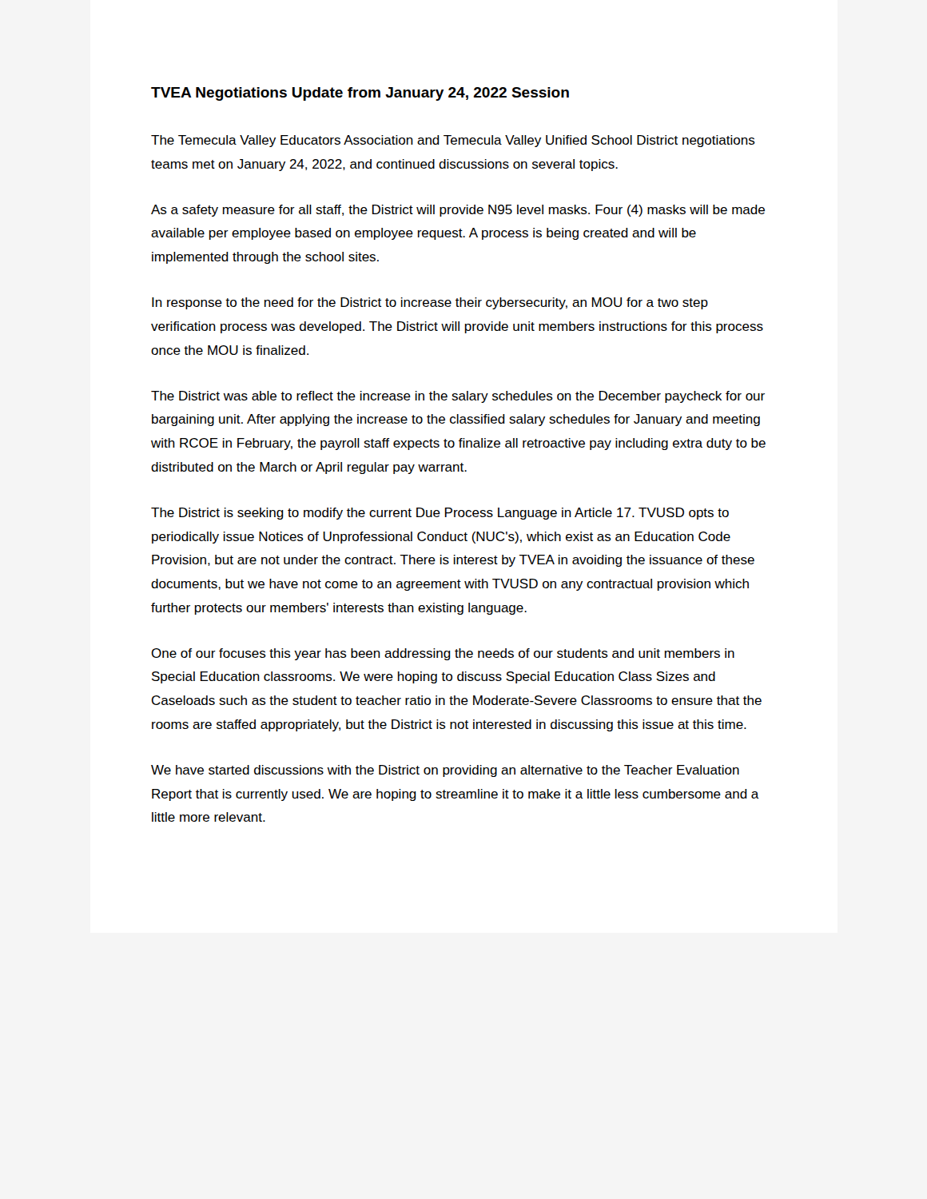TVEA Negotiations Update from January 24, 2022 Session
The Temecula Valley Educators Association and Temecula Valley Unified School District negotiations teams met on January 24, 2022, and continued discussions on several topics.
As a safety measure for all staff, the District will provide N95 level masks. Four (4) masks will be made available per employee based on employee request. A process is being created and will be implemented through the school sites.
In response to the need for the District to increase their cybersecurity, an MOU for a two step verification process was developed. The District will provide unit members instructions for this process once the MOU is finalized.
The District was able to reflect the increase in the salary schedules on the December paycheck for our bargaining unit. After applying the increase to the classified salary schedules for January and meeting with RCOE in February, the payroll staff expects to finalize all retroactive pay including extra duty to be distributed on the March or April regular pay warrant.
The District is seeking to modify the current Due Process Language in Article 17. TVUSD opts to periodically issue Notices of Unprofessional Conduct (NUC's), which exist as an Education Code Provision, but are not under the contract. There is interest by TVEA in avoiding the issuance of these documents, but we have not come to an agreement with TVUSD on any contractual provision which further protects our members' interests than existing language.
One of our focuses this year has been addressing the needs of our students and unit members in Special Education classrooms. We were hoping to discuss Special Education Class Sizes and Caseloads such as the student to teacher ratio in the Moderate-Severe Classrooms to ensure that the rooms are staffed appropriately, but the District is not interested in discussing this issue at this time.
We have started discussions with the District on providing an alternative to the Teacher Evaluation Report that is currently used. We are hoping to streamline it to make it a little less cumbersome and a little more relevant.